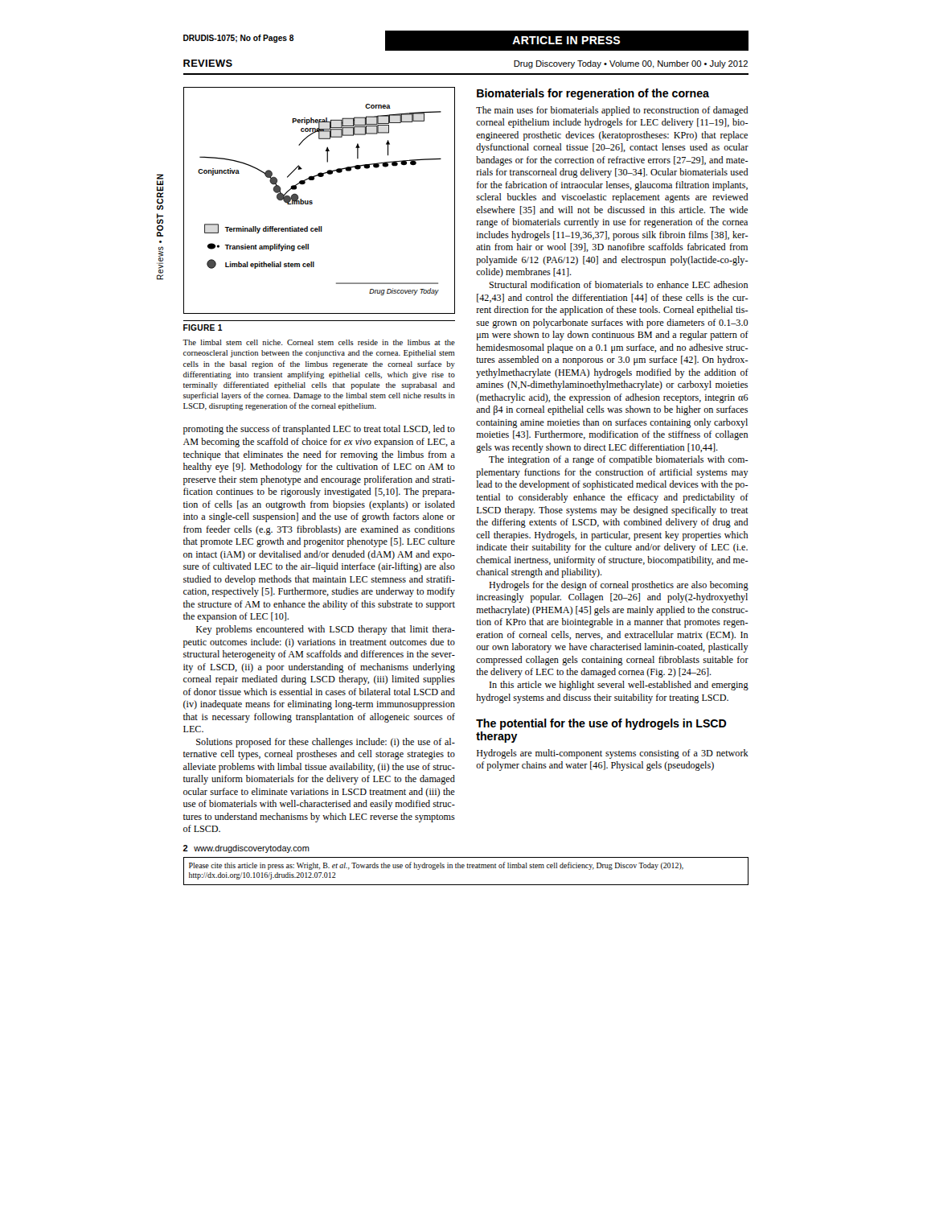DRUDIS-1075; No of Pages 8
ARTICLE IN PRESS
REVIEWS
Drug Discovery Today • Volume 00, Number 00 • July 2012
Reviews • POST SCREEN
Cornea Peripheral cornea Conjunctiva Limbus Terminally differentiated cell Transient amplifying cell Limbal epithelial stem cell Drug Discovery Today
FIGURE 1
The limbal stem cell niche. Corneal stem cells reside in the limbus at the corneoscleral junction between the conjunctiva and the cornea. Epithelial stem cells in the basal region of the limbus regenerate the corneal surface by differentiating into transient amplifying epithelial cells, which give rise to terminally differentiated epithelial cells that populate the suprabasal and superficial layers of the cornea. Damage to the limbal stem cell niche results in LSCD, disrupting regeneration of the corneal epithelium.
promoting the success of transplanted LEC to treat total LSCD, led to AM becoming the scaffold of choice for ex vivo expansion of LEC, a technique that eliminates the need for removing the limbus from a healthy eye [9]. Methodology for the cultivation of LEC on AM to preserve their stem phenotype and encourage proliferation and stratification continues to be rigorously investigated [5,10]. The preparation of cells [as an outgrowth from biopsies (explants) or isolated into a single-cell suspension] and the use of growth factors alone or from feeder cells (e.g. 3T3 fibroblasts) are examined as conditions that promote LEC growth and progenitor phenotype [5]. LEC culture on intact (iAM) or devitalised and/or denuded (dAM) AM and exposure of cultivated LEC to the air–liquid interface (air-lifting) are also studied to develop methods that maintain LEC stemness and stratification, respectively [5]. Furthermore, studies are underway to modify the structure of AM to enhance the ability of this substrate to support the expansion of LEC [10].
Key problems encountered with LSCD therapy that limit therapeutic outcomes include: (i) variations in treatment outcomes due to structural heterogeneity of AM scaffolds and differences in the severity of LSCD, (ii) a poor understanding of mechanisms underlying corneal repair mediated during LSCD therapy, (iii) limited supplies of donor tissue which is essential in cases of bilateral total LSCD and (iv) inadequate means for eliminating long-term immunosuppression that is necessary following transplantation of allogeneic sources of LEC.
Solutions proposed for these challenges include: (i) the use of alternative cell types, corneal prostheses and cell storage strategies to alleviate problems with limbal tissue availability, (ii) the use of structurally uniform biomaterials for the delivery of LEC to the damaged ocular surface to eliminate variations in LSCD treatment and (iii) the use of biomaterials with well-characterised and easily modified structures to understand mechanisms by which LEC reverse the symptoms of LSCD.
Biomaterials for regeneration of the cornea
The main uses for biomaterials applied to reconstruction of damaged corneal epithelium include hydrogels for LEC delivery [11–19], bioengineered prosthetic devices (keratoprostheses: KPro) that replace dysfunctional corneal tissue [20–26], contact lenses used as ocular bandages or for the correction of refractive errors [27–29], and materials for transcorneal drug delivery [30–34]. Ocular biomaterials used for the fabrication of intraocular lenses, glaucoma filtration implants, scleral buckles and viscoelastic replacement agents are reviewed elsewhere [35] and will not be discussed in this article. The wide range of biomaterials currently in use for regeneration of the cornea includes hydrogels [11–19,36,37], porous silk fibroin films [38], keratin from hair or wool [39], 3D nanofibre scaffolds fabricated from polyamide 6/12 (PA6/12) [40] and electrospun poly(lactide-co-glycolide) membranes [41].
Structural modification of biomaterials to enhance LEC adhesion [42,43] and control the differentiation [44] of these cells is the current direction for the application of these tools. Corneal epithelial tissue grown on polycarbonate surfaces with pore diameters of 0.1–3.0 μm were shown to lay down continuous BM and a regular pattern of hemidesmosomal plaque on a 0.1 μm surface, and no adhesive structures assembled on a nonporous or 3.0 μm surface [42]. On hydroxyethylmethacrylate (HEMA) hydrogels modified by the addition of amines (N,N-dimethylaminoethylmethacrylate) or carboxyl moieties (methacrylic acid), the expression of adhesion receptors, integrin α6 and β4 in corneal epithelial cells was shown to be higher on surfaces containing amine moieties than on surfaces containing only carboxyl moieties [43]. Furthermore, modification of the stiffness of collagen gels was recently shown to direct LEC differentiation [10,44].
The integration of a range of compatible biomaterials with complementary functions for the construction of artificial systems may lead to the development of sophisticated medical devices with the potential to considerably enhance the efficacy and predictability of LSCD therapy. Those systems may be designed specifically to treat the differing extents of LSCD, with combined delivery of drug and cell therapies. Hydrogels, in particular, present key properties which indicate their suitability for the culture and/or delivery of LEC (i.e. chemical inertness, uniformity of structure, biocompatibility, and mechanical strength and pliability).
Hydrogels for the design of corneal prosthetics are also becoming increasingly popular. Collagen [20–26] and poly(2-hydroxyethyl methacrylate) (PHEMA) [45] gels are mainly applied to the construction of KPro that are biointegrable in a manner that promotes regeneration of corneal cells, nerves, and extracellular matrix (ECM). In our own laboratory we have characterised laminin-coated, plastically compressed collagen gels containing corneal fibroblasts suitable for the delivery of LEC to the damaged cornea (Fig. 2) [24–26].
In this article we highlight several well-established and emerging hydrogel systems and discuss their suitability for treating LSCD.
The potential for the use of hydrogels in LSCD therapy
Hydrogels are multi-component systems consisting of a 3D network of polymer chains and water [46]. Physical gels (pseudogels)
2www.drugdiscoverytoday.com
Please cite this article in press as: Wright, B. et al., Towards the use of hydrogels in the treatment of limbal stem cell deficiency, Drug Discov Today (2012), http://dx.doi.org/10.1016/j.drudis.2012.07.012